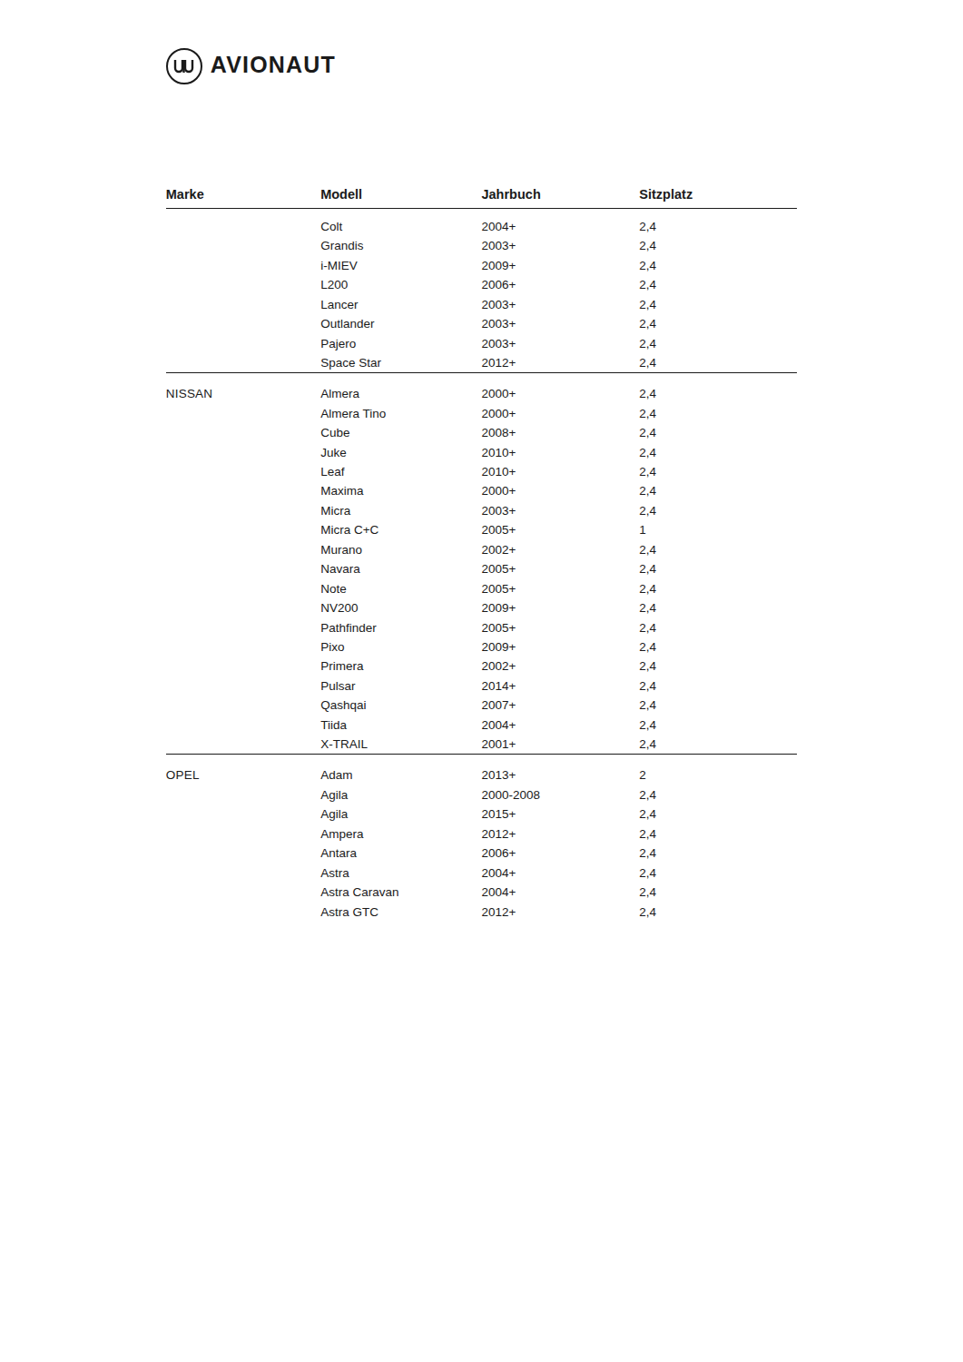AVIONAUT
| Marke | Modell | Jahrbuch | Sitzplatz |
| --- | --- | --- | --- |
| | Colt | 2004+ | 2,4 |
| | Grandis | 2003+ | 2,4 |
| | i-MIEV | 2009+ | 2,4 |
| | L200 | 2006+ | 2,4 |
| | Lancer | 2003+ | 2,4 |
| | Outlander | 2003+ | 2,4 |
| | Pajero | 2003+ | 2,4 |
| | Space Star | 2012+ | 2,4 |
| NISSAN | Almera | 2000+ | 2,4 |
| | Almera Tino | 2000+ | 2,4 |
| | Cube | 2008+ | 2,4 |
| | Juke | 2010+ | 2,4 |
| | Leaf | 2010+ | 2,4 |
| | Maxima | 2000+ | 2,4 |
| | Micra | 2003+ | 2,4 |
| | Micra C+C | 2005+ | 1 |
| | Murano | 2002+ | 2,4 |
| | Navara | 2005+ | 2,4 |
| | Note | 2005+ | 2,4 |
| | NV200 | 2009+ | 2,4 |
| | Pathfinder | 2005+ | 2,4 |
| | Pixo | 2009+ | 2,4 |
| | Primera | 2002+ | 2,4 |
| | Pulsar | 2014+ | 2,4 |
| | Qashqai | 2007+ | 2,4 |
| | Tiida | 2004+ | 2,4 |
| | X-TRAIL | 2001+ | 2,4 |
| OPEL | Adam | 2013+ | 2 |
| | Agila | 2000-2008 | 2,4 |
| | Agila | 2015+ | 2,4 |
| | Ampera | 2012+ | 2,4 |
| | Antara | 2006+ | 2,4 |
| | Astra | 2004+ | 2,4 |
| | Astra Caravan | 2004+ | 2,4 |
| | Astra GTC | 2012+ | 2,4 |